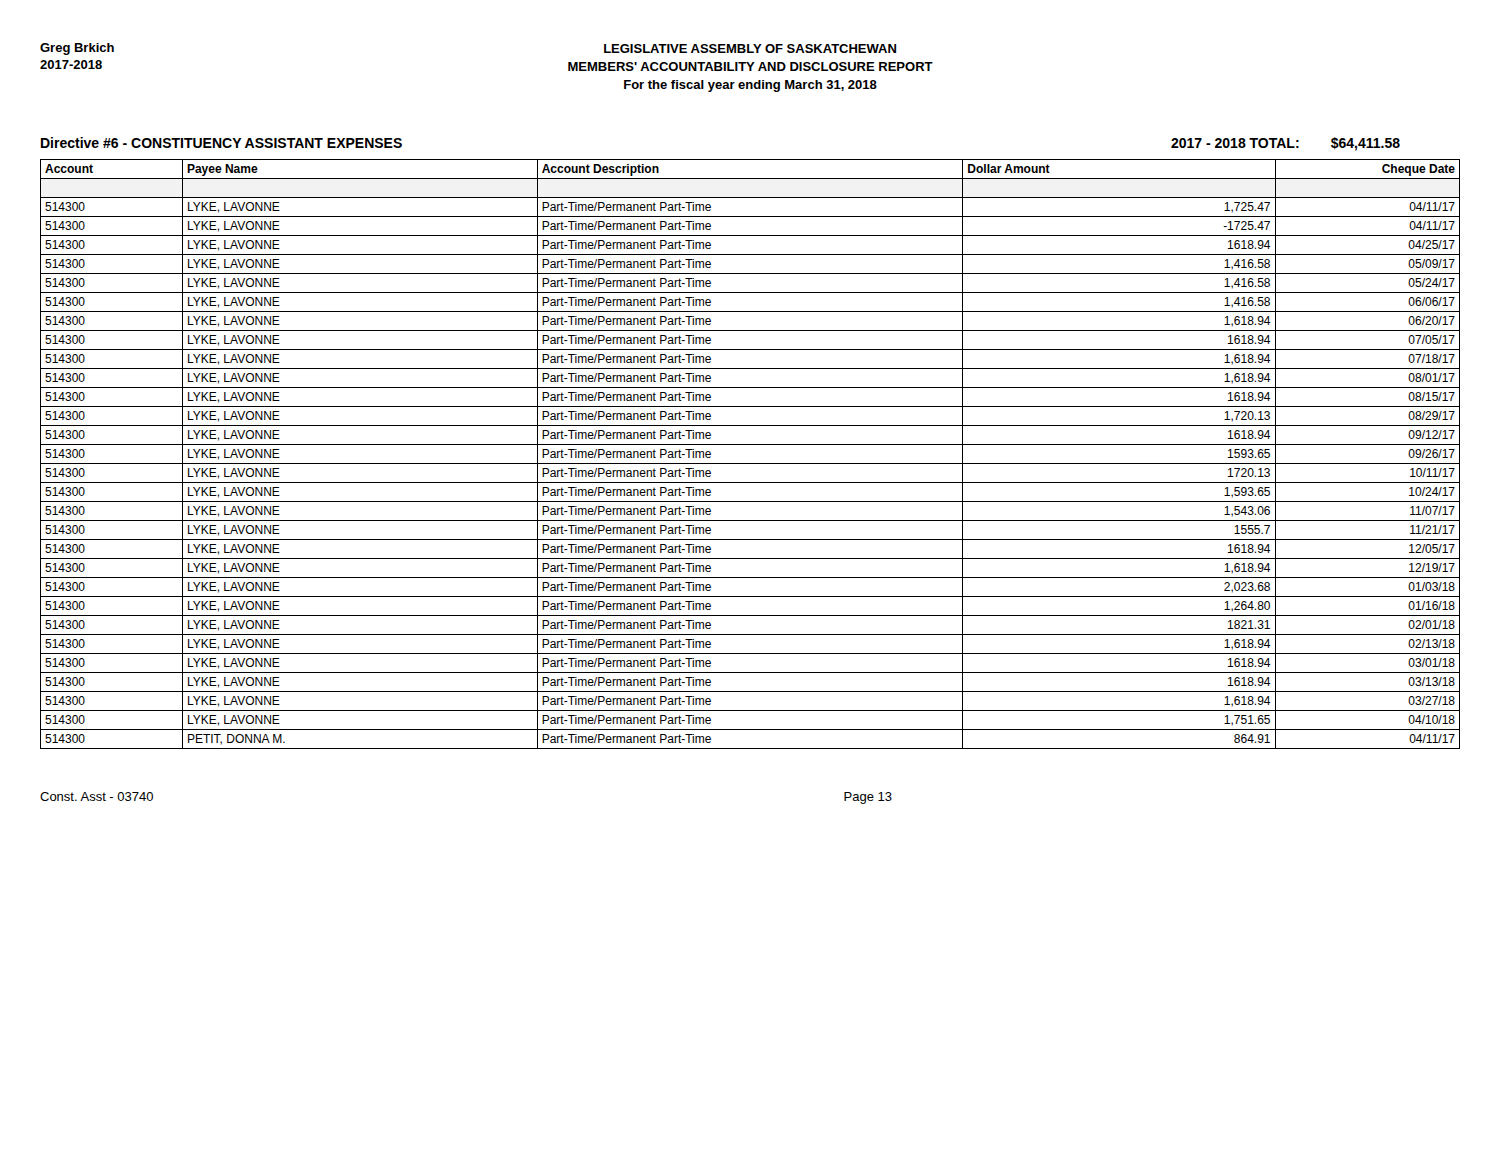Greg Brkich
2017-2018
LEGISLATIVE ASSEMBLY OF SASKATCHEWAN
MEMBERS' ACCOUNTABILITY AND DISCLOSURE REPORT
For the fiscal year ending March 31, 2018
Directive #6 - CONSTITUENCY ASSISTANT EXPENSES 2017 - 2018 TOTAL: $64,411.58
| Account | Payee Name | Account Description | Dollar Amount | Cheque Date |
| --- | --- | --- | --- | --- |
| 514300 | LYKE, LAVONNE | Part-Time/Permanent Part-Time | 1,725.47 | 04/11/17 |
| 514300 | LYKE, LAVONNE | Part-Time/Permanent Part-Time | -1725.47 | 04/11/17 |
| 514300 | LYKE, LAVONNE | Part-Time/Permanent Part-Time | 1618.94 | 04/25/17 |
| 514300 | LYKE, LAVONNE | Part-Time/Permanent Part-Time | 1,416.58 | 05/09/17 |
| 514300 | LYKE, LAVONNE | Part-Time/Permanent Part-Time | 1,416.58 | 05/24/17 |
| 514300 | LYKE, LAVONNE | Part-Time/Permanent Part-Time | 1,416.58 | 06/06/17 |
| 514300 | LYKE, LAVONNE | Part-Time/Permanent Part-Time | 1,618.94 | 06/20/17 |
| 514300 | LYKE, LAVONNE | Part-Time/Permanent Part-Time | 1618.94 | 07/05/17 |
| 514300 | LYKE, LAVONNE | Part-Time/Permanent Part-Time | 1,618.94 | 07/18/17 |
| 514300 | LYKE, LAVONNE | Part-Time/Permanent Part-Time | 1,618.94 | 08/01/17 |
| 514300 | LYKE, LAVONNE | Part-Time/Permanent Part-Time | 1618.94 | 08/15/17 |
| 514300 | LYKE, LAVONNE | Part-Time/Permanent Part-Time | 1,720.13 | 08/29/17 |
| 514300 | LYKE, LAVONNE | Part-Time/Permanent Part-Time | 1618.94 | 09/12/17 |
| 514300 | LYKE, LAVONNE | Part-Time/Permanent Part-Time | 1593.65 | 09/26/17 |
| 514300 | LYKE, LAVONNE | Part-Time/Permanent Part-Time | 1720.13 | 10/11/17 |
| 514300 | LYKE, LAVONNE | Part-Time/Permanent Part-Time | 1,593.65 | 10/24/17 |
| 514300 | LYKE, LAVONNE | Part-Time/Permanent Part-Time | 1,543.06 | 11/07/17 |
| 514300 | LYKE, LAVONNE | Part-Time/Permanent Part-Time | 1555.7 | 11/21/17 |
| 514300 | LYKE, LAVONNE | Part-Time/Permanent Part-Time | 1618.94 | 12/05/17 |
| 514300 | LYKE, LAVONNE | Part-Time/Permanent Part-Time | 1,618.94 | 12/19/17 |
| 514300 | LYKE, LAVONNE | Part-Time/Permanent Part-Time | 2,023.68 | 01/03/18 |
| 514300 | LYKE, LAVONNE | Part-Time/Permanent Part-Time | 1,264.80 | 01/16/18 |
| 514300 | LYKE, LAVONNE | Part-Time/Permanent Part-Time | 1821.31 | 02/01/18 |
| 514300 | LYKE, LAVONNE | Part-Time/Permanent Part-Time | 1,618.94 | 02/13/18 |
| 514300 | LYKE, LAVONNE | Part-Time/Permanent Part-Time | 1618.94 | 03/01/18 |
| 514300 | LYKE, LAVONNE | Part-Time/Permanent Part-Time | 1618.94 | 03/13/18 |
| 514300 | LYKE, LAVONNE | Part-Time/Permanent Part-Time | 1,618.94 | 03/27/18 |
| 514300 | LYKE, LAVONNE | Part-Time/Permanent Part-Time | 1,751.65 | 04/10/18 |
| 514300 | PETIT, DONNA M. | Part-Time/Permanent Part-Time | 864.91 | 04/11/17 |
Const. Asst - 03740 Page 13